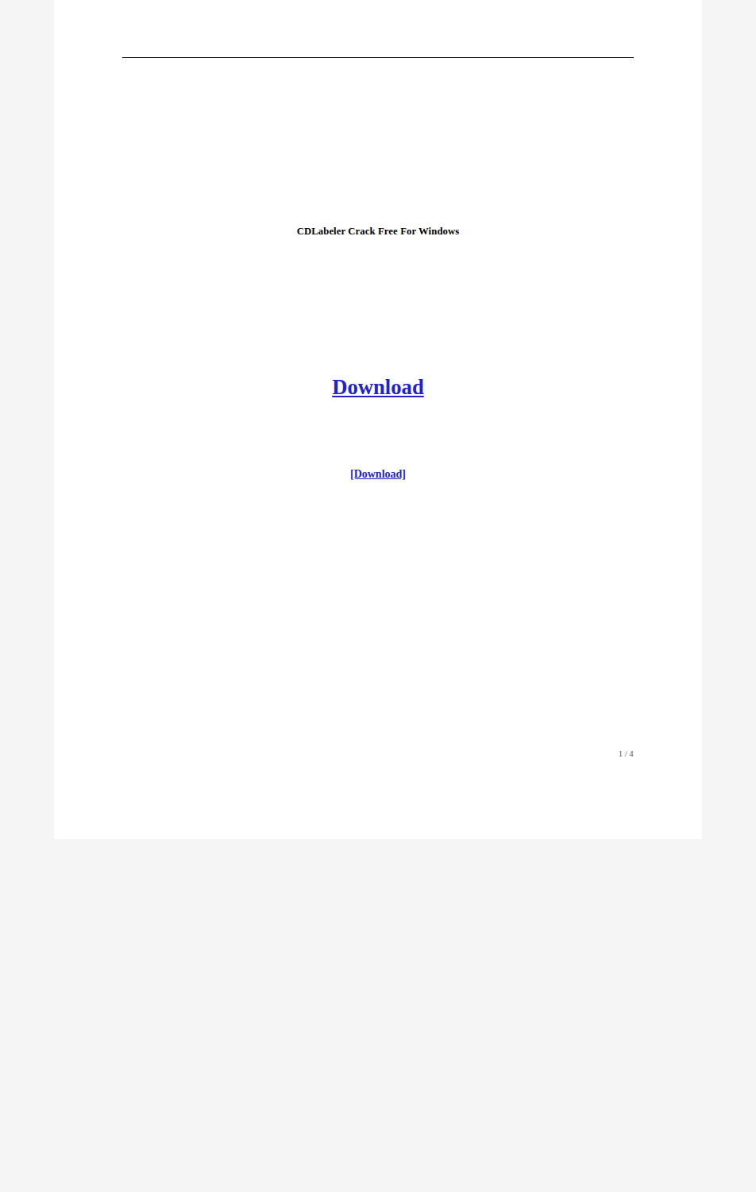CDLabeler Crack Free For Windows
Download
[Download]
1 / 4